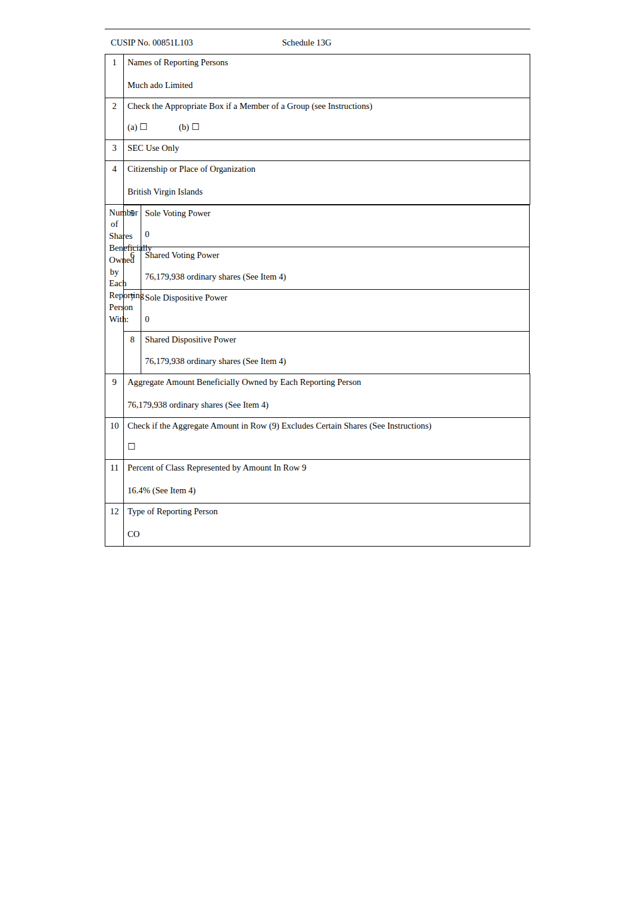CUSIP No. 00851L103 Schedule 13G
| 1 | Names of Reporting Persons Much ado Limited |
| 2 | Check the Appropriate Box if a Member of a Group (see Instructions) (a) ☐ (b) ☐ |
| 3 | SEC Use Only |
| 4 | Citizenship or Place of Organization British Virgin Islands |
| Number of Shares Beneficially Owned by Each Reporting Person With: | / 5 / Sole Voting Power 0 / / 6 / Shared Voting Power 76,179,938 ordinary shares (See Item 4) / / 7 / Sole Dispositive Power 0 / / 8 / Shared Dispositive Power 76,179,938 ordinary shares (See Item 4) / |
| 9 | Aggregate Amount Beneficially Owned by Each Reporting Person 76,179,938 ordinary shares (See Item 4) |
| 10 | Check if the Aggregate Amount in Row (9) Excludes Certain Shares (See Instructions) ☐ |
| 11 | Percent of Class Represented by Amount In Row 9 16.4% (See Item 4) |
| 12 | Type of Reporting Person CO |